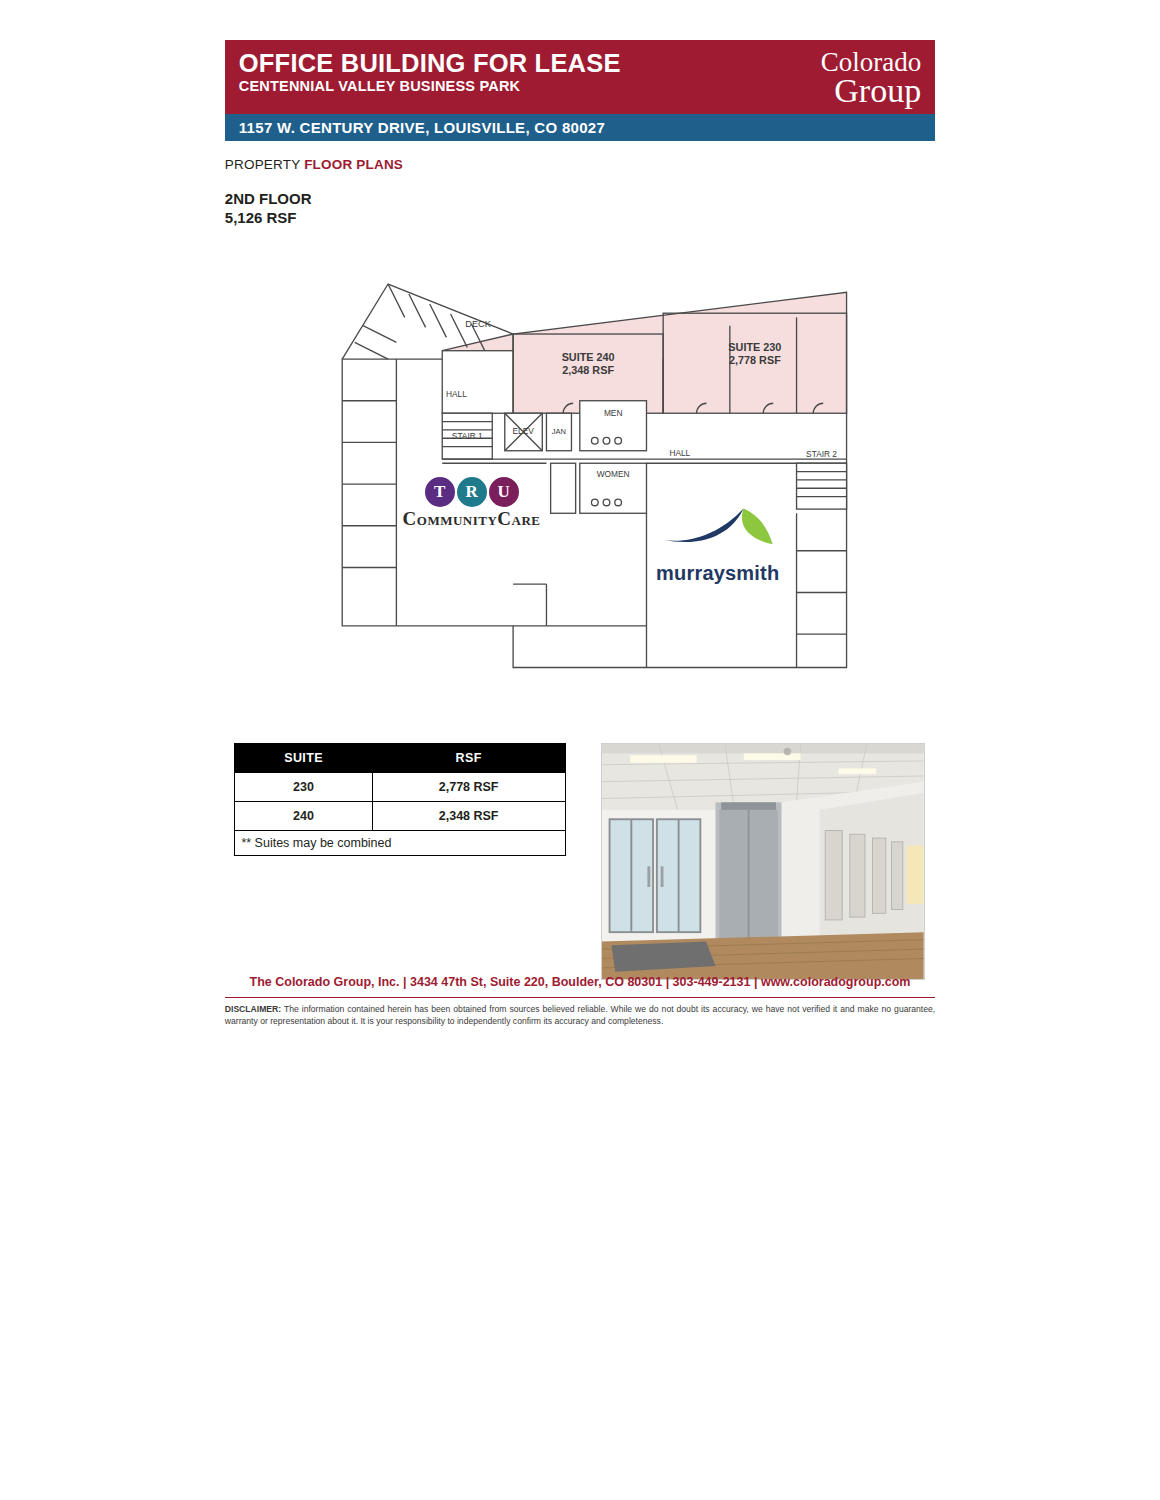OFFICE BUILDING FOR LEASE
CENTENNIAL VALLEY BUSINESS PARK
Colorado Group
1157 W. CENTURY DRIVE, LOUISVILLE, CO 80027
PROPERTY FLOOR PLANS
2ND FLOOR
5,126 RSF
DECK SUITE 240 2,348 RSF SUITE 230 2,778 RSF STAIR 1 ELEV JAN MEN WOMEN HALL HALL STAIR 2
TRU
CommunityCare
murraysmith
| SUITE | RSF |
| --- | --- |
| 230 | 2,778 RSF |
| 240 | 2,348 RSF |
| ** Suites may be combined |
The Colorado Group, Inc. | 3434 47th St, Suite 220, Boulder, CO 80301 | 303-449-2131 | www.coloradogroup.com
DISCLAIMER: The information contained herein has been obtained from sources believed reliable. While we do not doubt its accuracy, we have not verified it and make no guarantee, warranty or representation about it. It is your responsibility to independently confirm its accuracy and completeness.